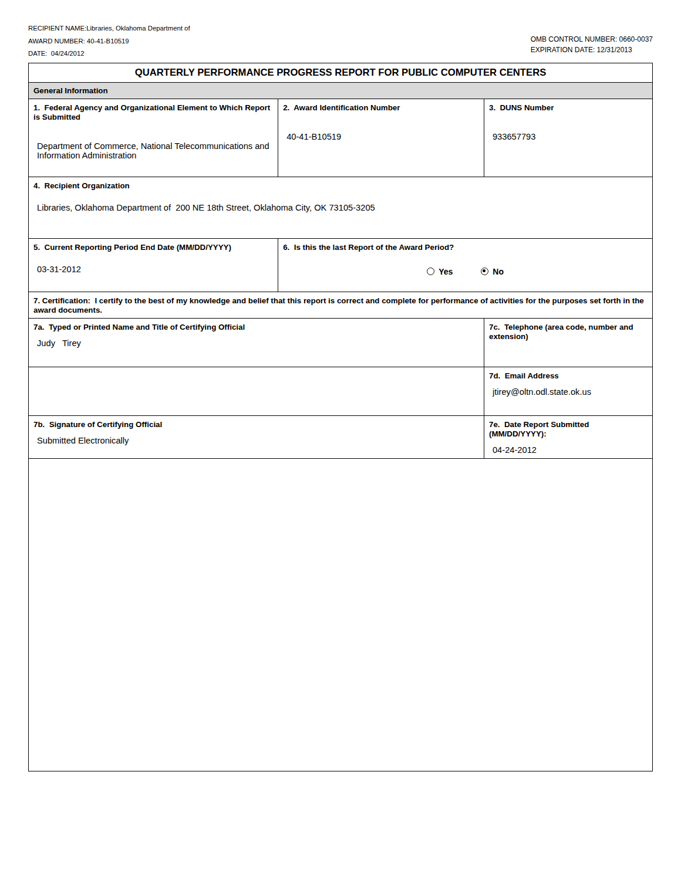RECIPIENT NAME:Libraries, Oklahoma Department of
AWARD NUMBER: 40-41-B10519
DATE: 04/24/2012
OMB CONTROL NUMBER: 0660-0037
EXPIRATION DATE: 12/31/2013
| QUARTERLY PERFORMANCE PROGRESS REPORT FOR PUBLIC COMPUTER CENTERS |
| General Information |
| 1. Federal Agency and Organizational Element to Which Report is Submitted Department of Commerce, National Telecommunications and Information Administration | 2. Award Identification Number 40-41-B10519 | 3. DUNS Number 933657793 |
| 4. Recipient Organization Libraries, Oklahoma Department of 200 NE 18th Street, Oklahoma City, OK 73105-3205 |
| 5. Current Reporting Period End Date (MM/DD/YYYY) 03-31-2012 | 6. Is this the last Report of the Award Period? Yes No |
| 7. Certification: I certify to the best of my knowledge and belief that this report is correct and complete for performance of activities for the purposes set forth in the award documents. |
| 7a. Typed or Printed Name and Title of Certifying Official Judy Tirey | 7c. Telephone (area code, number and extension) |
| | 7d. Email Address jtirey@oltn.odl.state.ok.us |
| 7b. Signature of Certifying Official Submitted Electronically | 7e. Date Report Submitted (MM/DD/YYYY): 04-24-2012 |